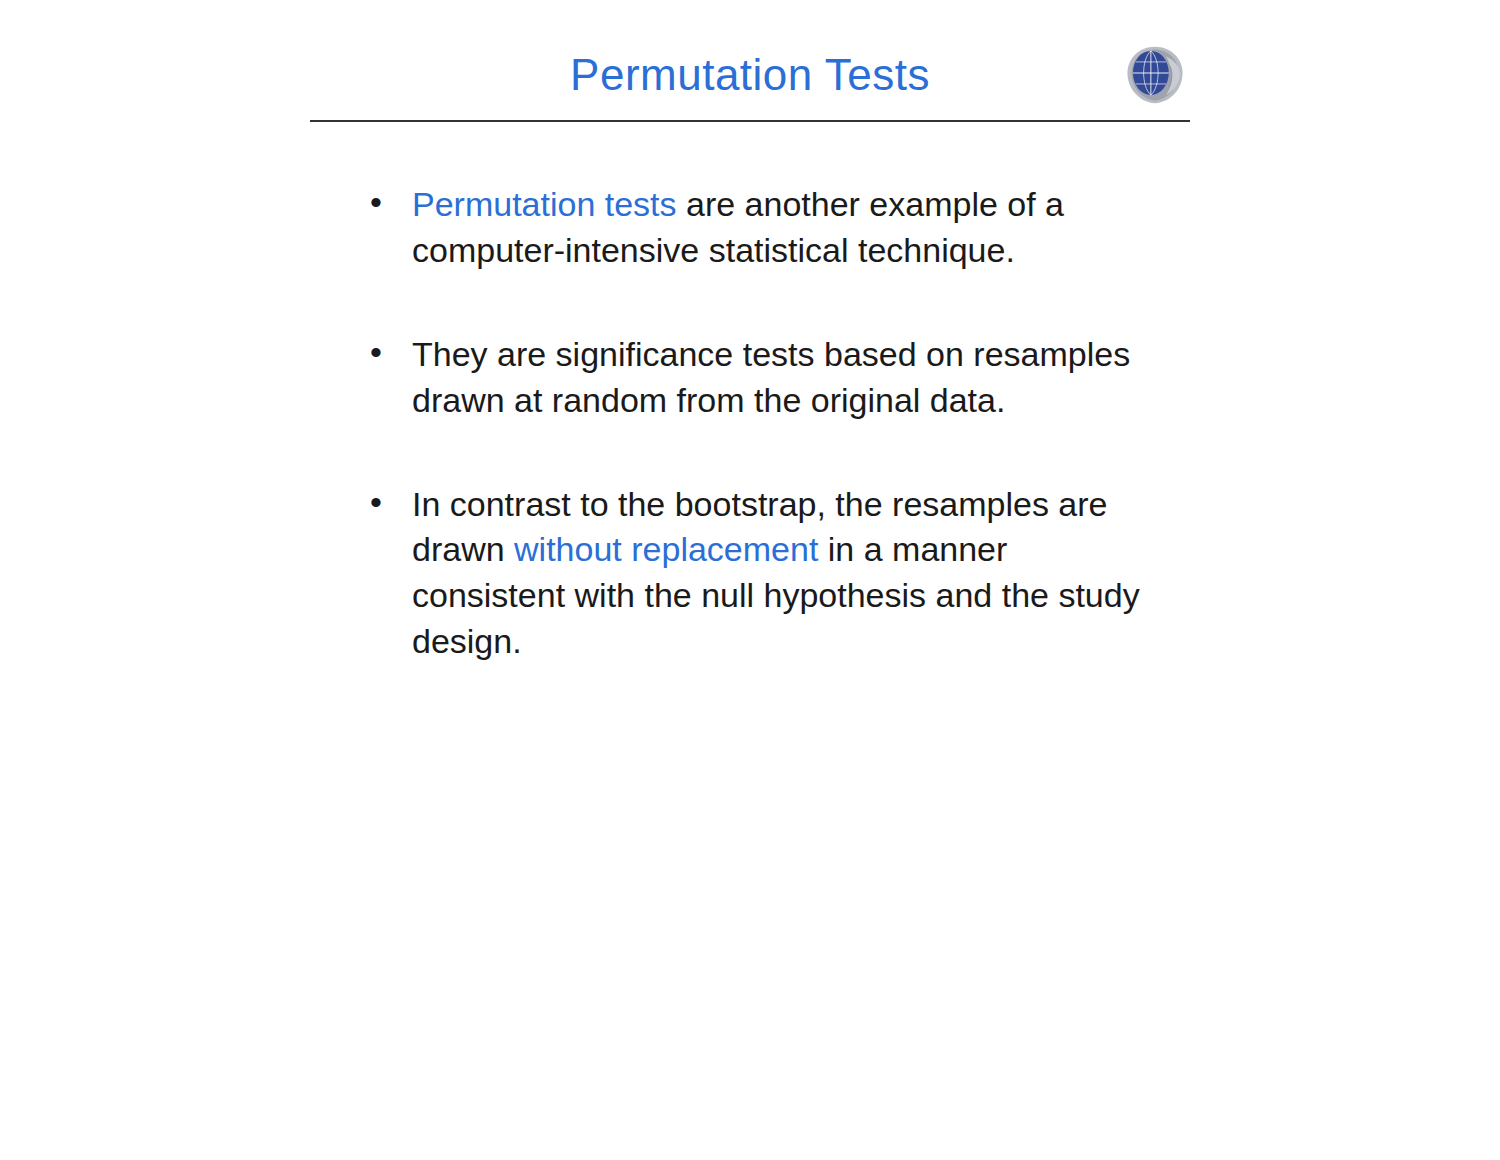Permutation Tests
Permutation tests are another example of a computer-intensive statistical technique.
They are significance tests based on resamples drawn at random from the original data.
In contrast to the bootstrap, the resamples are drawn without replacement in a manner consistent with the null hypothesis and the study design.